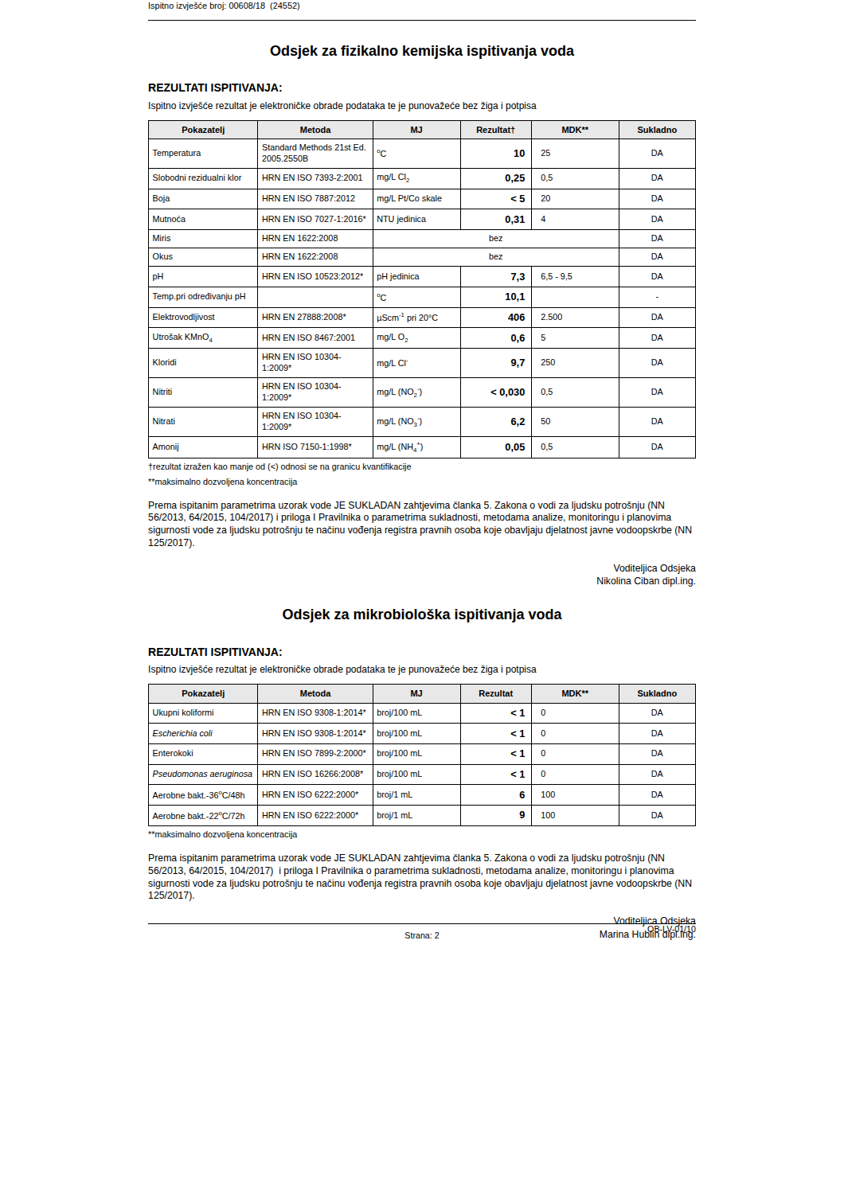Ispitno izvješće broj: 00608/18 (24552)
Odsjek za fizikalno kemijska ispitivanja voda
REZULTATI ISPITIVANJA:
Ispitno izvješće rezultat je elektroničke obrade podataka te je punovažeće bez žiga i potpisa
| Pokazatelj | Metoda | MJ | Rezultat† | MDK** | Sukladno |
| --- | --- | --- | --- | --- | --- |
| Temperatura | Standard Methods 21st Ed. 2005.2550B | o C | 10 | 25 | DA |
| Slobodni rezidualni klor | HRN EN ISO 7393-2:2001 | mg/L Cl 2 | 0,25 | 0,5 | DA |
| Boja | HRN EN ISO 7887:2012 | mg/L Pt/Co skale | < 5 | 20 | DA |
| Mutnoća | HRN EN ISO 7027-1:2016* | NTU jedinica | 0,31 | 4 | DA |
| Miris | HRN EN 1622:2008 | bez | DA |
| Okus | HRN EN 1622:2008 | bez | DA |
| pH | HRN EN ISO 10523:2012* | pH jedinica | 7,3 | 6,5 - 9,5 | DA |
| Temp.pri određivanju pH | | o C | 10,1 | | - |
| Elektrovodljivost | HRN EN 27888:2008* | µScm -1 pri 20°C | 406 | 2.500 | DA |
| Utrošak KMnO 4 | HRN EN ISO 8467:2001 | mg/L O 2 | 0,6 | 5 | DA |
| Kloridi | HRN EN ISO 10304-1:2009* | mg/L Cl - | 9,7 | 250 | DA |
| Nitriti | HRN EN ISO 10304-1:2009* | mg/L (NO 2 - ) | < 0,030 | 0,5 | DA |
| Nitrati | HRN EN ISO 10304-1:2009* | mg/L (NO 3 - ) | 6,2 | 50 | DA |
| Amonij | HRN ISO 7150-1:1998* | mg/L (NH 4 + ) | 0,05 | 0,5 | DA |
†rezultat izražen kao manje od (<) odnosi se na granicu kvantifikacije
**maksimalno dozvoljena koncentracija
Prema ispitanim parametrima uzorak vode JE SUKLADAN zahtjevima članka 5. Zakona o vodi za ljudsku potrošnju (NN 56/2013, 64/2015, 104/2017) i priloga I Pravilnika o parametrima sukladnosti, metodama analize, monitoringu i planovima sigurnosti vode za ljudsku potrošnju te načinu vođenja registra pravnih osoba koje obavljaju djelatnost javne vodoopskrbe (NN 125/2017).
Voditeljica Odsjeka
Nikolina Ciban dipl.ing.
Odsjek za mikrobiološka ispitivanja voda
REZULTATI ISPITIVANJA:
Ispitno izvješće rezultat je elektroničke obrade podataka te je punovažeće bez žiga i potpisa
| Pokazatelj | Metoda | MJ | Rezultat | MDK** | Sukladno |
| --- | --- | --- | --- | --- | --- |
| Ukupni koliformi | HRN EN ISO 9308-1:2014* | broj/100 mL | < 1 | 0 | DA |
| Escherichia coli | HRN EN ISO 9308-1:2014* | broj/100 mL | < 1 | 0 | DA |
| Enterokoki | HRN EN ISO 7899-2:2000* | broj/100 mL | < 1 | 0 | DA |
| Pseudomonas aeruginosa | HRN EN ISO 16266:2008* | broj/100 mL | < 1 | 0 | DA |
| Aerobne bakt.-36 o C/48h | HRN EN ISO 6222:2000* | broj/1 mL | 6 | 100 | DA |
| Aerobne bakt.-22 o C/72h | HRN EN ISO 6222:2000* | broj/1 mL | 9 | 100 | DA |
**maksimalno dozvoljena koncentracija
Prema ispitanim parametrima uzorak vode JE SUKLADAN zahtjevima članka 5. Zakona o vodi za ljudsku potrošnju (NN 56/2013, 64/2015, 104/2017) i priloga I Pravilnika o parametrima sukladnosti, metodama analize, monitoringu i planovima sigurnosti vode za ljudsku potrošnju te načinu vođenja registra pravnih osoba koje obavljaju djelatnost javne vodoopskrbe (NN 125/2017).
Voditeljica Odsjeka
Marina Hublin dipl.ing.
Strana: 2
OB-LV-01/10